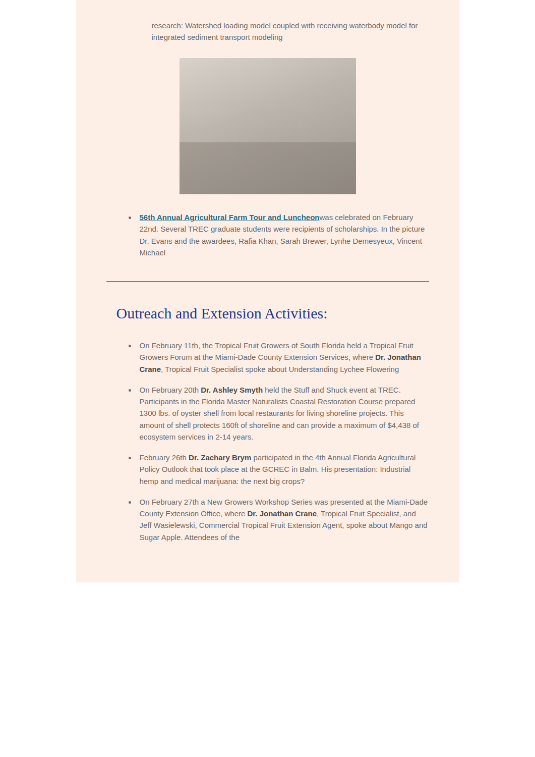research: Watershed loading model coupled with receiving waterbody model for integrated sediment transport modeling
56th Annual Agricultural Farm Tour and Luncheonwas celebrated on February 22nd. Several TREC graduate students were recipients of scholarships. In the picture Dr. Evans and the awardees, Rafia Khan, Sarah Brewer, Lynhe Demesyeux, Vincent Michael
Outreach and Extension Activities:
On February 11th, the Tropical Fruit Growers of South Florida held a Tropical Fruit Growers Forum at the Miami-Dade County Extension Services, where Dr. Jonathan Crane, Tropical Fruit Specialist spoke about Understanding Lychee Flowering
On February 20th Dr. Ashley Smyth held the Stuff and Shuck event at TREC. Participants in the Florida Master Naturalists Coastal Restoration Course prepared 1300 lbs. of oyster shell from local restaurants for living shoreline projects. This amount of shell protects 160ft of shoreline and can provide a maximum of $4,438 of ecosystem services in 2-14 years.
February 26th Dr. Zachary Brym participated in the 4th Annual Florida Agricultural Policy Outlook that took place at the GCREC in Balm. His presentation: Industrial hemp and medical marijuana: the next big crops?
On February 27th a New Growers Workshop Series was presented at the Miami-Dade County Extension Office, where Dr. Jonathan Crane, Tropical Fruit Specialist, and Jeff Wasielewski, Commercial Tropical Fruit Extension Agent, spoke about Mango and Sugar Apple. Attendees of the